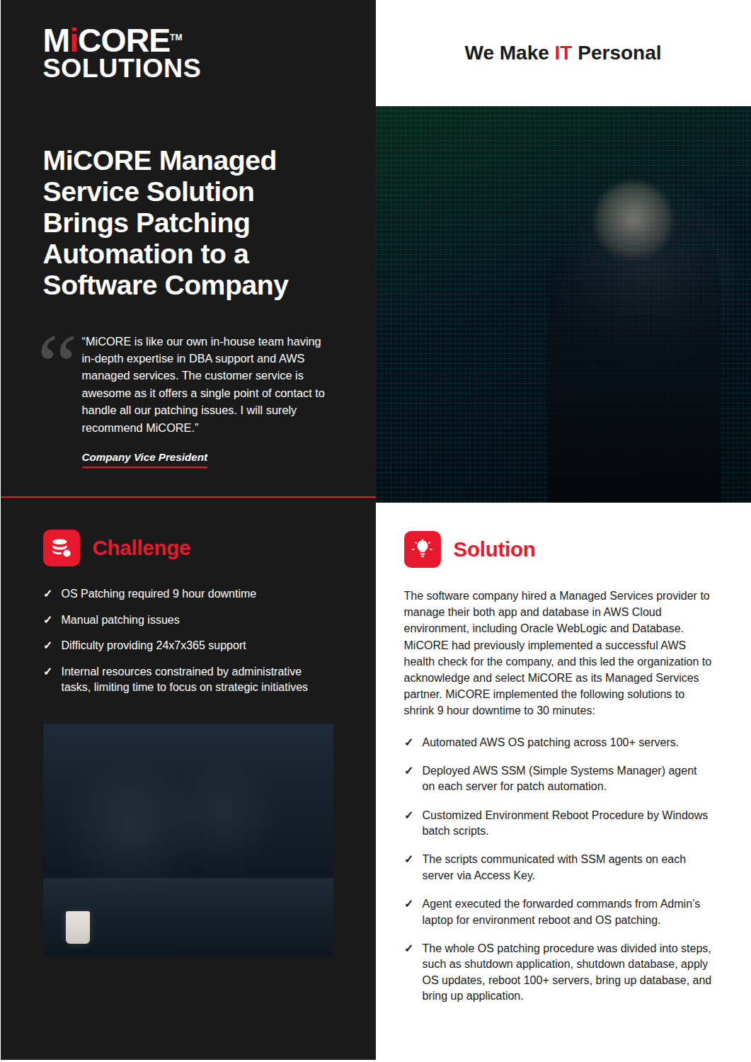Mi CORETM SOLUTIONS
We Make IT Personal
MiCORE Managed Service Solution Brings Patching Automation to a Software Company
“
“MiCORE is like our own in-house team having in-depth expertise in DBA support and AWS managed services. The customer service is awesome as it offers a single point of contact to handle all our patching issues. I will surely recommend MiCORE.”
Company Vice President
Challenge
OS Patching required 9 hour downtime
Manual patching issues
Difficulty providing 24x7x365 support
Internal resources constrained by administrative tasks, limiting time to focus on strategic initiatives
Solution
The software company hired a Managed Services provider to manage their both app and database in AWS Cloud environment, including Oracle WebLogic and Database. MiCORE had previously implemented a successful AWS health check for the company, and this led the organization to acknowledge and select MiCORE as its Managed Services partner. MiCORE implemented the following solutions to shrink 9 hour downtime to 30 minutes:
Automated AWS OS patching across 100+ servers.
Deployed AWS SSM (Simple Systems Manager) agent on each server for patch automation.
Customized Environment Reboot Procedure by Windows batch scripts.
The scripts communicated with SSM agents on each server via Access Key.
Agent executed the forwarded commands from Admin’s laptop for environment reboot and OS patching.
The whole OS patching procedure was divided into steps, such as shutdown application, shutdown database, apply OS updates, reboot 100+ servers, bring up database, and bring up application.